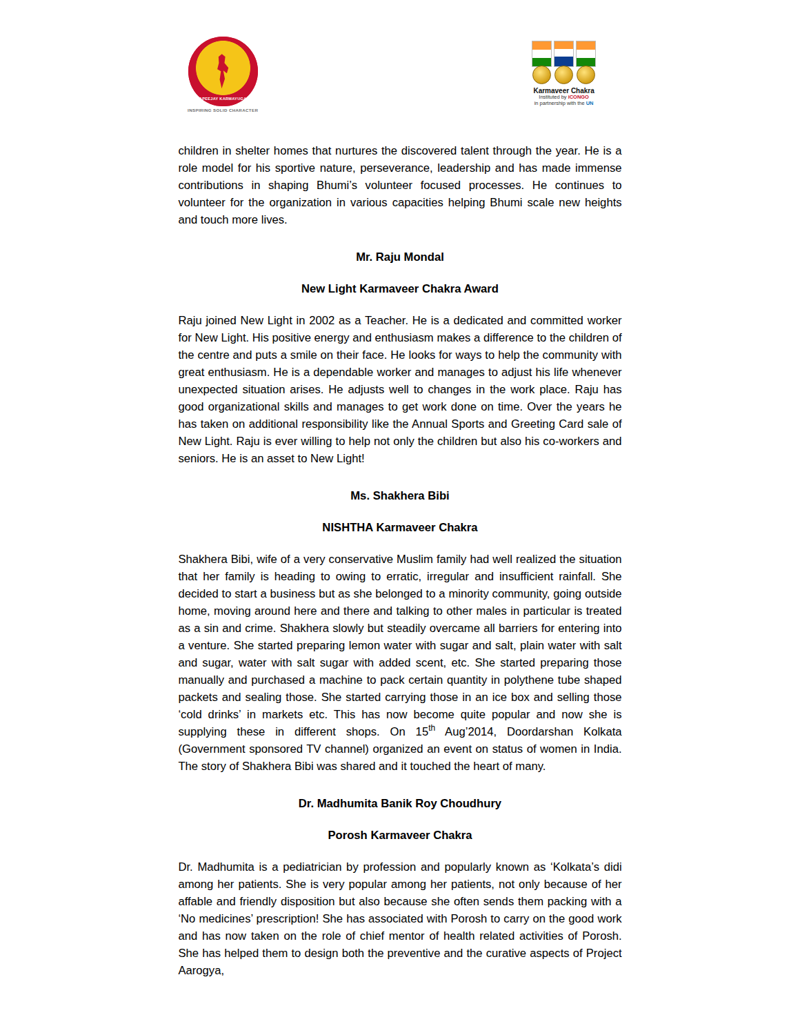APEEJAY KARMAYUGA
INSPIRING SOLID CHARACTER
Karmaveer Chakra
Instituted by iCONGO
in partnership with the UN
children in shelter homes that nurtures the discovered talent through the year. He is a role model for his sportive nature, perseverance, leadership and has made immense contributions in shaping Bhumi’s volunteer focused processes. He continues to volunteer for the organization in various capacities helping Bhumi scale new heights and touch more lives.
Mr. Raju Mondal
New Light Karmaveer Chakra Award
Raju joined New Light in 2002 as a Teacher. He is a dedicated and committed worker for New Light. His positive energy and enthusiasm makes a difference to the children of the centre and puts a smile on their face. He looks for ways to help the community with great enthusiasm. He is a dependable worker and manages to adjust his life whenever unexpected situation arises. He adjusts well to changes in the work place. Raju has good organizational skills and manages to get work done on time. Over the years he has taken on additional responsibility like the Annual Sports and Greeting Card sale of New Light. Raju is ever willing to help not only the children but also his co-workers and seniors. He is an asset to New Light!
Ms. Shakhera Bibi
NISHTHA Karmaveer Chakra
Shakhera Bibi, wife of a very conservative Muslim family had well realized the situation that her family is heading to owing to erratic, irregular and insufficient rainfall. She decided to start a business but as she belonged to a minority community, going outside home, moving around here and there and talking to other males in particular is treated as a sin and crime. Shakhera slowly but steadily overcame all barriers for entering into a venture. She started preparing lemon water with sugar and salt, plain water with salt and sugar, water with salt sugar with added scent, etc. She started preparing those manually and purchased a machine to pack certain quantity in polythene tube shaped packets and sealing those. She started carrying those in an ice box and selling those ‘cold drinks’ in markets etc. This has now become quite popular and now she is supplying these in different shops. On 15th Aug’2014, Doordarshan Kolkata (Government sponsored TV channel) organized an event on status of women in India. The story of Shakhera Bibi was shared and it touched the heart of many.
Dr. Madhumita Banik Roy Choudhury
Porosh Karmaveer Chakra
Dr. Madhumita is a pediatrician by profession and popularly known as ‘Kolkata’s didi among her patients. She is very popular among her patients, not only because of her affable and friendly disposition but also because she often sends them packing with a ‘No medicines’ prescription! She has associated with Porosh to carry on the good work and has now taken on the role of chief mentor of health related activities of Porosh. She has helped them to design both the preventive and the curative aspects of Project Aarogya,